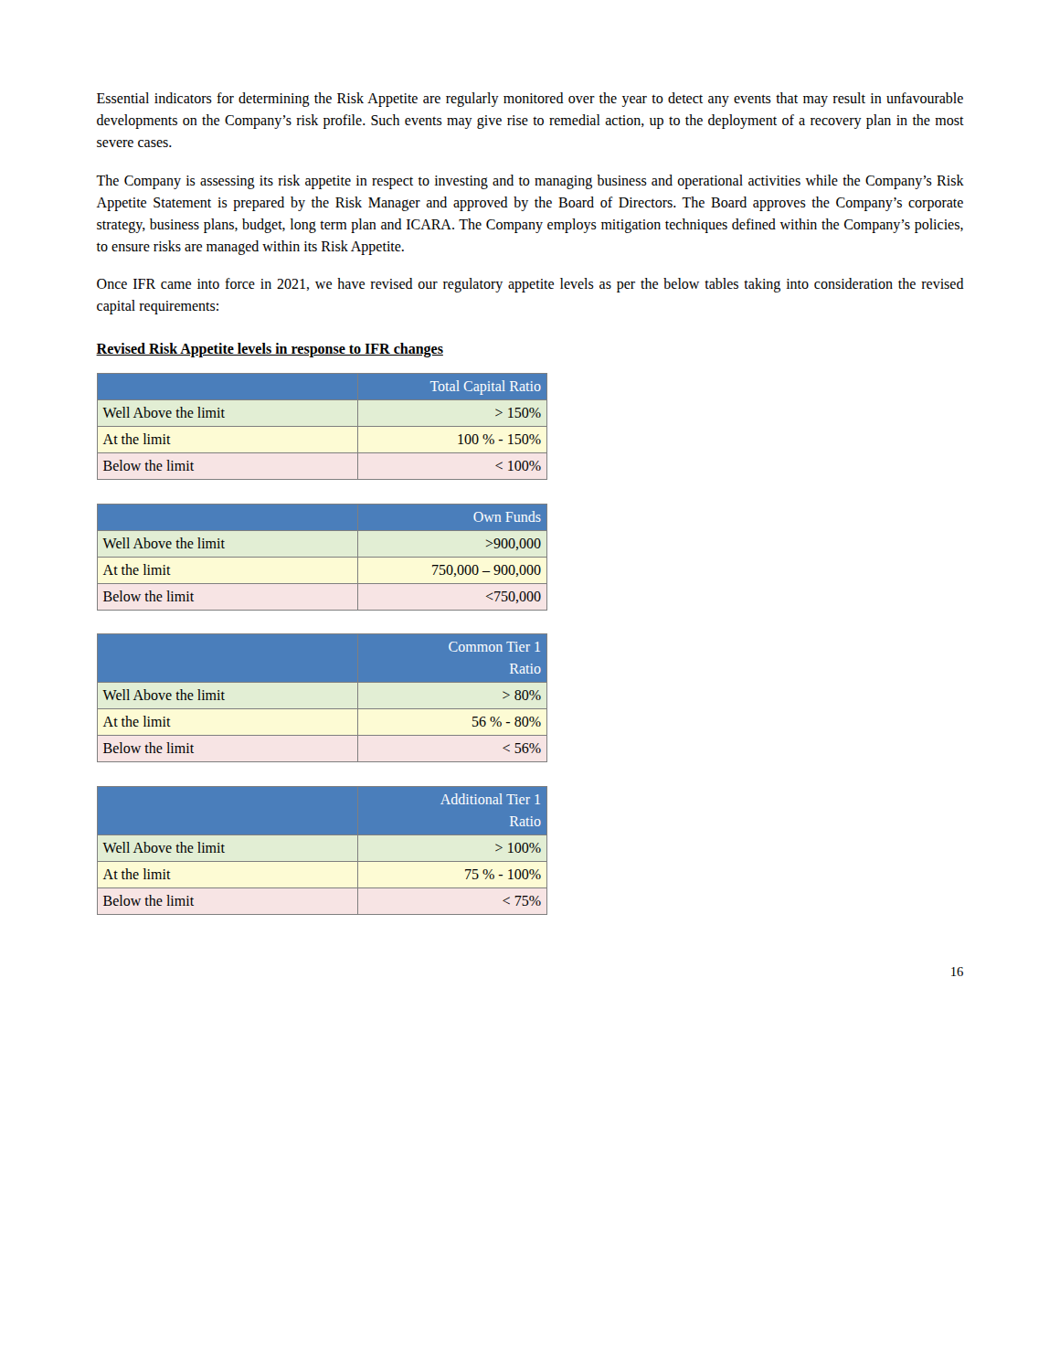Essential indicators for determining the Risk Appetite are regularly monitored over the year to detect any events that may result in unfavourable developments on the Company’s risk profile. Such events may give rise to remedial action, up to the deployment of a recovery plan in the most severe cases.
The Company is assessing its risk appetite in respect to investing and to managing business and operational activities while the Company’s Risk Appetite Statement is prepared by the Risk Manager and approved by the Board of Directors. The Board approves the Company’s corporate strategy, business plans, budget, long term plan and ICARA. The Company employs mitigation techniques defined within the Company’s policies, to ensure risks are managed within its Risk Appetite.
Once IFR came into force in 2021, we have revised our regulatory appetite levels as per the below tables taking into consideration the revised capital requirements:
Revised Risk Appetite levels in response to IFR changes
| | Total Capital Ratio |
| Well Above the limit | > 150% |
| At the limit | 100 % - 150% |
| Below the limit | < 100% |
| | Own Funds |
| Well Above the limit | >900,000 |
| At the limit | 750,000 – 900,000 |
| Below the limit | <750,000 |
| | Common Tier 1 Ratio |
| Well Above the limit | > 80% |
| At the limit | 56 % - 80% |
| Below the limit | < 56% |
| | Additional Tier 1 Ratio |
| Well Above the limit | > 100% |
| At the limit | 75 % - 100% |
| Below the limit | < 75% |
16